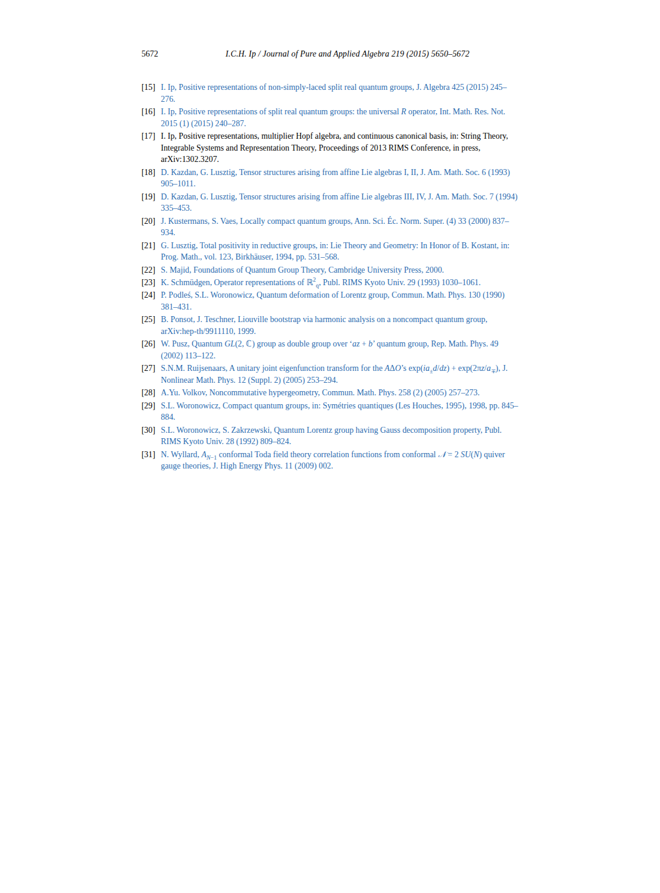5672 I.C.H. Ip / Journal of Pure and Applied Algebra 219 (2015) 5650–5672
[15] I. Ip, Positive representations of non-simply-laced split real quantum groups, J. Algebra 425 (2015) 245–276.
[16] I. Ip, Positive representations of split real quantum groups: the universal R operator, Int. Math. Res. Not. 2015 (1) (2015) 240–287.
[17] I. Ip, Positive representations, multiplier Hopf algebra, and continuous canonical basis, in: String Theory, Integrable Systems and Representation Theory, Proceedings of 2013 RIMS Conference, in press, arXiv:1302.3207.
[18] D. Kazdan, G. Lusztig, Tensor structures arising from affine Lie algebras I, II, J. Am. Math. Soc. 6 (1993) 905–1011.
[19] D. Kazdan, G. Lusztig, Tensor structures arising from affine Lie algebras III, IV, J. Am. Math. Soc. 7 (1994) 335–453.
[20] J. Kustermans, S. Vaes, Locally compact quantum groups, Ann. Sci. Éc. Norm. Super. (4) 33 (2000) 837–934.
[21] G. Lusztig, Total positivity in reductive groups, in: Lie Theory and Geometry: In Honor of B. Kostant, in: Prog. Math., vol. 123, Birkhäuser, 1994, pp. 531–568.
[22] S. Majid, Foundations of Quantum Group Theory, Cambridge University Press, 2000.
[23] K. Schmüdgen, Operator representations of ℝ2q, Publ. RIMS Kyoto Univ. 29 (1993) 1030–1061.
[24] P. Podleś, S.L. Woronowicz, Quantum deformation of Lorentz group, Commun. Math. Phys. 130 (1990) 381–431.
[25] B. Ponsot, J. Teschner, Liouville bootstrap via harmonic analysis on a noncompact quantum group, arXiv:hep-th/9911110, 1999.
[26] W. Pusz, Quantum GL(2, ℂ) group as double group over ‘az + b’ quantum group, Rep. Math. Phys. 49 (2002) 113–122.
[27] S.N.M. Ruijsenaars, A unitary joint eigenfunction transform for the AΔO’s exp(ia±d/dz) + exp(2πz/a∓), J. Nonlinear Math. Phys. 12 (Suppl. 2) (2005) 253–294.
[28] A.Yu. Volkov, Noncommutative hypergeometry, Commun. Math. Phys. 258 (2) (2005) 257–273.
[29] S.L. Woronowicz, Compact quantum groups, in: Symétries quantiques (Les Houches, 1995), 1998, pp. 845–884.
[30] S.L. Woronowicz, S. Zakrzewski, Quantum Lorentz group having Gauss decomposition property, Publ. RIMS Kyoto Univ. 28 (1992) 809–824.
[31] N. Wyllard, AN−1 conformal Toda field theory correlation functions from conformal 𝒩 = 2 SU(N) quiver gauge theories, J. High Energy Phys. 11 (2009) 002.